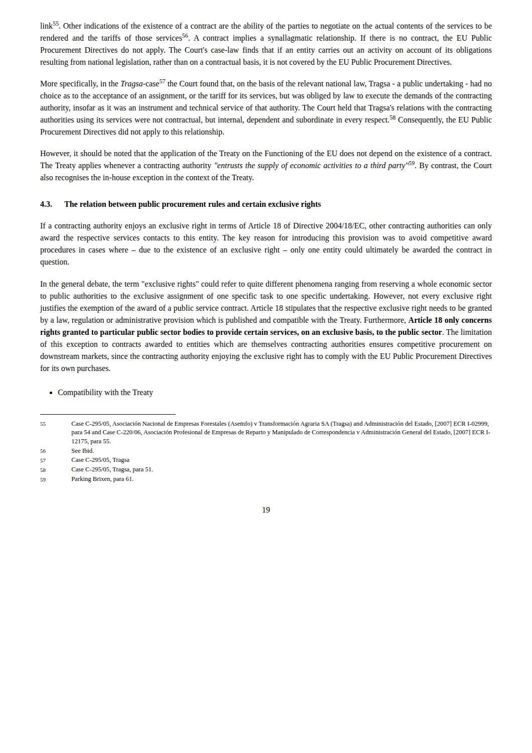link55. Other indications of the existence of a contract are the ability of the parties to negotiate on the actual contents of the services to be rendered and the tariffs of those services56. A contract implies a synallagmatic relationship. If there is no contract, the EU Public Procurement Directives do not apply. The Court's case-law finds that if an entity carries out an activity on account of its obligations resulting from national legislation, rather than on a contractual basis, it is not covered by the EU Public Procurement Directives.
More specifically, in the Tragsa-case57 the Court found that, on the basis of the relevant national law, Tragsa - a public undertaking - had no choice as to the acceptance of an assignment, or the tariff for its services, but was obliged by law to execute the demands of the contracting authority, insofar as it was an instrument and technical service of that authority. The Court held that Tragsa's relations with the contracting authorities using its services were not contractual, but internal, dependent and subordinate in every respect.58 Consequently, the EU Public Procurement Directives did not apply to this relationship.
However, it should be noted that the application of the Treaty on the Functioning of the EU does not depend on the existence of a contract. The Treaty applies whenever a contracting authority "entrusts the supply of economic activities to a third party"59. By contrast, the Court also recognises the in-house exception in the context of the Treaty.
4.3. The relation between public procurement rules and certain exclusive rights
If a contracting authority enjoys an exclusive right in terms of Article 18 of Directive 2004/18/EC, other contracting authorities can only award the respective services contacts to this entity. The key reason for introducing this provision was to avoid competitive award procedures in cases where – due to the existence of an exclusive right – only one entity could ultimately be awarded the contract in question.
In the general debate, the term "exclusive rights" could refer to quite different phenomena ranging from reserving a whole economic sector to public authorities to the exclusive assignment of one specific task to one specific undertaking. However, not every exclusive right justifies the exemption of the award of a public service contract. Article 18 stipulates that the respective exclusive right needs to be granted by a law, regulation or administrative provision which is published and compatible with the Treaty. Furthermore, Article 18 only concerns rights granted to particular public sector bodies to provide certain services, on an exclusive basis, to the public sector. The limitation of this exception to contracts awarded to entities which are themselves contracting authorities ensures competitive procurement on downstream markets, since the contracting authority enjoying the exclusive right has to comply with the EU Public Procurement Directives for its own purchases.
Compatibility with the Treaty
55
Case C-295/05, Asociación Nacional de Empresas Forestales (Asemfo) v Transformación Agraria SA (Tragsa) and Administración del Estado, [2007] ECR I-02999, para 54 and Case C-220/06, Asociación Profesional de Empresas de Reparto y Manipulado de Correspondencia v Administración General del Estado, [2007] ECR I-12175, para 55.
56
See Ibid.
57
Case C-295/05, Tragsa
58
Case C-295/05, Tragsa, para 51.
59
Parking Brixen, para 61.
19